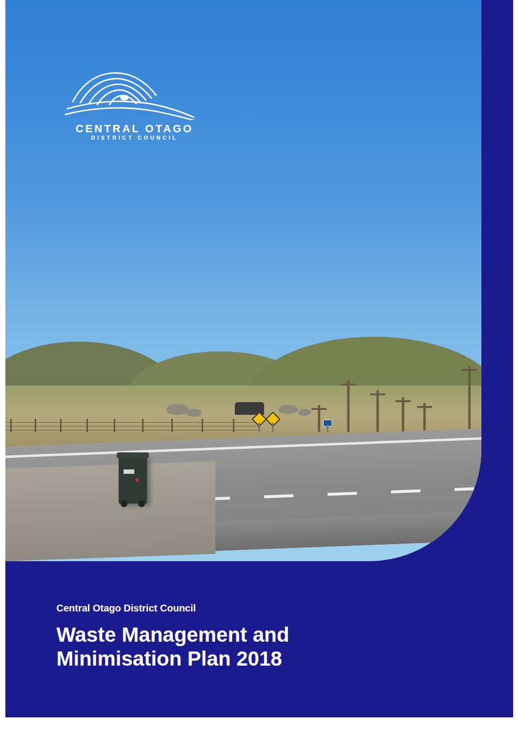CENTRAL OTAGO DISTRICT COUNCIL
Central Otago District Council
Waste Management and
Minimisation Plan 2018